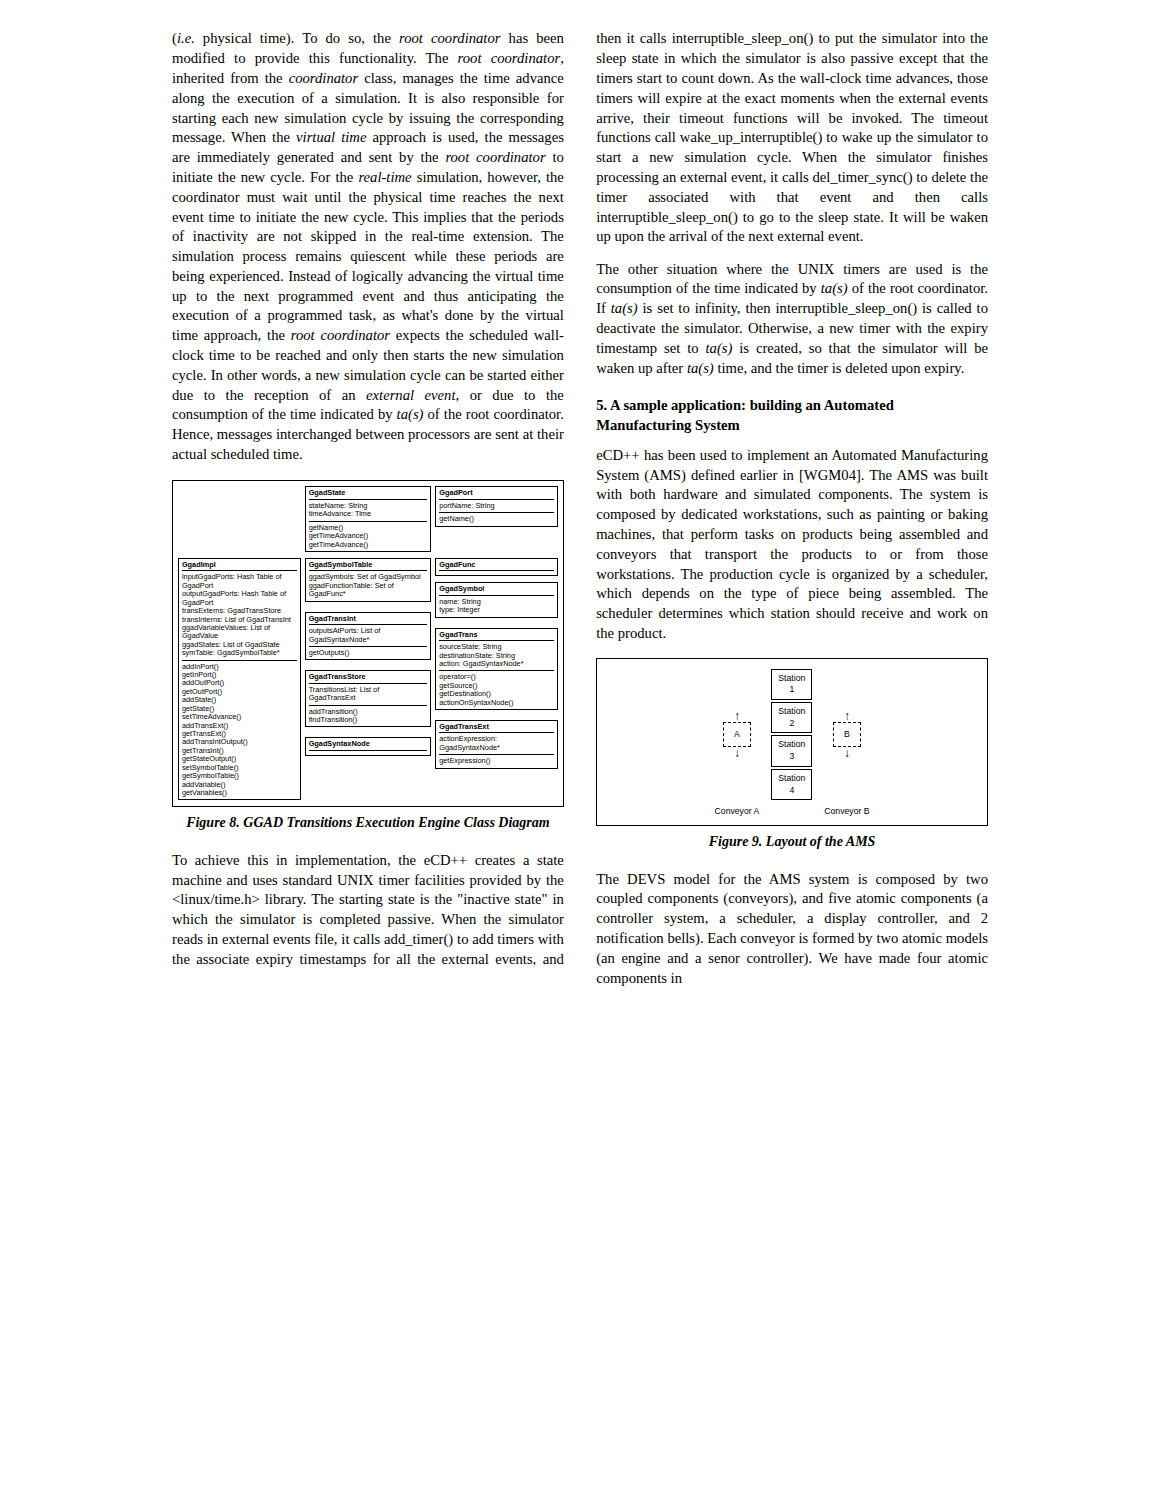(i.e. physical time). To do so, the root coordinator has been modified to provide this functionality. The root coordinator, inherited from the coordinator class, manages the time advance along the execution of a simulation. It is also responsible for starting each new simulation cycle by issuing the corresponding message. When the virtual time approach is used, the messages are immediately generated and sent by the root coordinator to initiate the new cycle. For the real-time simulation, however, the coordinator must wait until the physical time reaches the next event time to initiate the new cycle. This implies that the periods of inactivity are not skipped in the real-time extension. The simulation process remains quiescent while these periods are being experienced. Instead of logically advancing the virtual time up to the next programmed event and thus anticipating the execution of a programmed task, as what's done by the virtual time approach, the root coordinator expects the scheduled wall-clock time to be reached and only then starts the new simulation cycle. In other words, a new simulation cycle can be started either due to the reception of an external event, or due to the consumption of the time indicated by ta(s) of the root coordinator. Hence, messages interchanged between processors are sent at their actual scheduled time.
| | GgadState stateName: String timeAdvance: Time getName() getTimeAdvance() getTimeAdvance() | GgadPort portName: String getName() |
| GgadImpl inputGgadPorts: Hash Table of GgadPort outputGgadPorts: Hash Table of GgadPort transExterns: GgadTransStore transInterns: List of GgadTransInt ggadVariableValues: List of GgadValue ggadStates: List of GgadState symTable: GgadSymbolTable* addInPort() getInPort() addOutPort() getOutPort() addState() getState() setTimeAdvance() addTransExt() getTransExt() addTransIntOutput() getTransInt() getStateOutput() setSymbolTable() getSymbolTable() addVariable() getVariables() | GgadSymbolTable ggadSymbols: Set of GgadSymbol ggadFunctionTable: Set of GgadFunc* GgadTransInt outputsAtPorts: List of GgadSyntaxNode* getOutputs() GgadTransStore TransitionsList: List of GgadTransExt addTransition() findTransition() GgadSyntaxNode | GgadFunc GgadSymbol name: String type: Integer GgadTrans sourceState: String destinationState: String action: GgadSyntaxNode* operator=() getSource() getDestination() actionOnSyntaxNode() GgadTransExt actionExpression: GgadSyntaxNode* getExpression() |
Figure 8. GGAD Transitions Execution Engine Class Diagram
To achieve this in implementation, the eCD++ creates a state machine and uses standard UNIX timer facilities provided by the <linux/time.h> library. The starting state is the "inactive state" in which the simulator is completed passive. When the simulator reads in external events file, it calls add_timer() to add timers with the associate expiry timestamps for all the external events, and then it calls interruptible_sleep_on() to put the simulator into the sleep state in which the simulator is also passive except that the timers start to count down. As the wall-clock time advances, those timers will expire at the exact moments when the external events arrive, their timeout functions will be invoked. The timeout functions call wake_up_interruptible() to wake up the simulator to start a new simulation cycle. When the simulator finishes processing an external event, it calls del_timer_sync() to delete the timer associated with that event and then calls interruptible_sleep_on() to go to the sleep state. It will be waken up upon the arrival of the next external event.
The other situation where the UNIX timers are used is the consumption of the time indicated by ta(s) of the root coordinator. If ta(s) is set to infinity, then interruptible_sleep_on() is called to deactivate the simulator. Otherwise, a new timer with the expiry timestamp set to ta(s) is created, so that the simulator will be waken up after ta(s) time, and the timer is deleted upon expiry.
5. A sample application: building an Automated Manufacturing System
eCD++ has been used to implement an Automated Manufacturing System (AMS) defined earlier in [WGM04]. The AMS was built with both hardware and simulated components. The system is composed by dedicated workstations, such as painting or baking machines, that perform tasks on products being assembled and conveyors that transport the products to or from those workstations. The production cycle is organized by a scheduler, which depends on the type of piece being assembled. The scheduler determines which station should receive and work on the product.
| ↑ A ↓ | Station 1 Station 2 Station 3 Station 4 | ↑ B ↓ |
| Conveyor A | | Conveyor B |
Figure 9. Layout of the AMS
The DEVS model for the AMS system is composed by two coupled components (conveyors), and five atomic components (a controller system, a scheduler, a display controller, and 2 notification bells). Each conveyor is formed by two atomic models (an engine and a senor controller). We have made four atomic components in